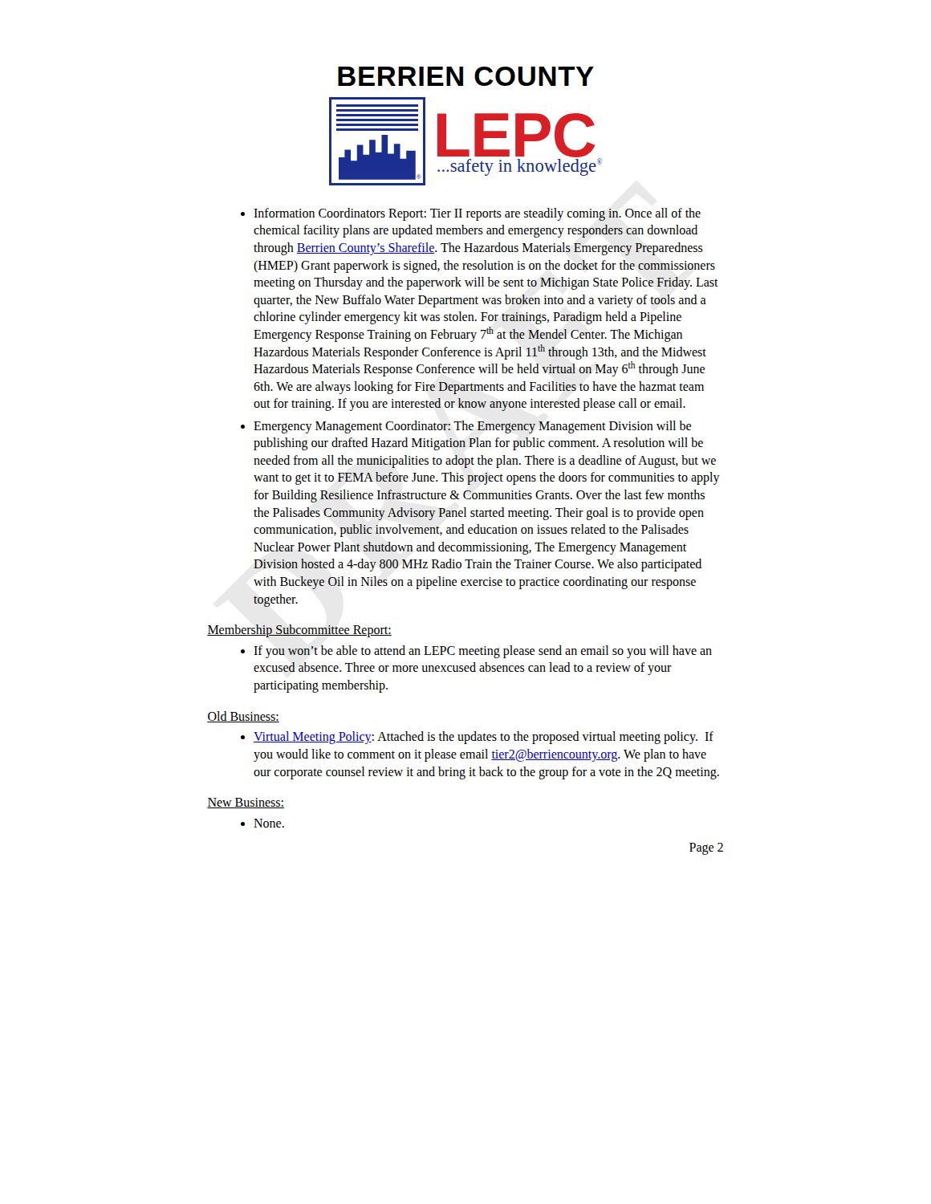DRAFT
BERRIEN COUNTY
®
LEPC ...safety in knowledge®
Information Coordinators Report: Tier II reports are steadily coming in. Once all of the chemical facility plans are updated members and emergency responders can download through Berrien County’s Sharefile. The Hazardous Materials Emergency Preparedness (HMEP) Grant paperwork is signed, the resolution is on the docket for the commissioners meeting on Thursday and the paperwork will be sent to Michigan State Police Friday. Last quarter, the New Buffalo Water Department was broken into and a variety of tools and a chlorine cylinder emergency kit was stolen. For trainings, Paradigm held a Pipeline Emergency Response Training on February 7th at the Mendel Center. The Michigan Hazardous Materials Responder Conference is April 11th through 13th, and the Midwest Hazardous Materials Response Conference will be held virtual on May 6th through June 6th. We are always looking for Fire Departments and Facilities to have the hazmat team out for training. If you are interested or know anyone interested please call or email.
Emergency Management Coordinator: The Emergency Management Division will be publishing our drafted Hazard Mitigation Plan for public comment. A resolution will be needed from all the municipalities to adopt the plan. There is a deadline of August, but we want to get it to FEMA before June. This project opens the doors for communities to apply for Building Resilience Infrastructure & Communities Grants. Over the last few months the Palisades Community Advisory Panel started meeting. Their goal is to provide open communication, public involvement, and education on issues related to the Palisades Nuclear Power Plant shutdown and decommissioning, The Emergency Management Division hosted a 4-day 800 MHz Radio Train the Trainer Course. We also participated with Buckeye Oil in Niles on a pipeline exercise to practice coordinating our response together.
Membership Subcommittee Report:
If you won’t be able to attend an LEPC meeting please send an email so you will have an excused absence. Three or more unexcused absences can lead to a review of your participating membership.
Old Business:
Virtual Meeting Policy: Attached is the updates to the proposed virtual meeting policy. If you would like to comment on it please email tier2@berriencounty.org. We plan to have our corporate counsel review it and bring it back to the group for a vote in the 2Q meeting.
New Business:
None.
Page 2